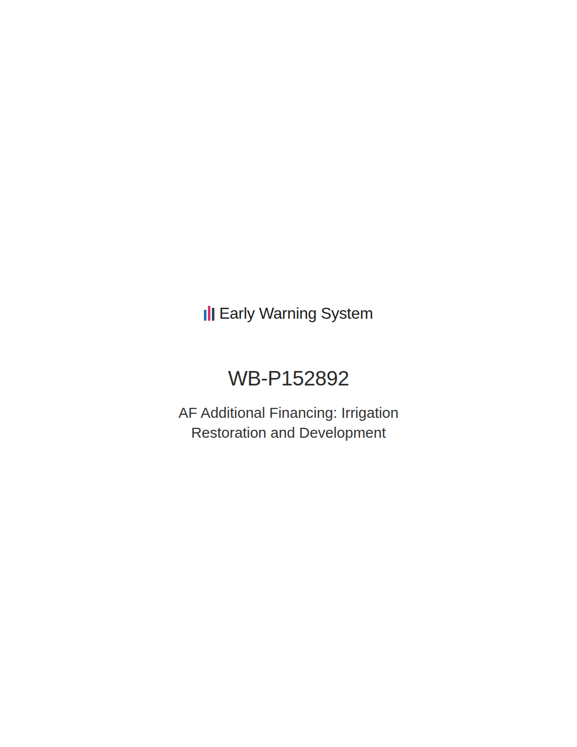Early Warning System
WB-P152892
AF Additional Financing: Irrigation Restoration and Development